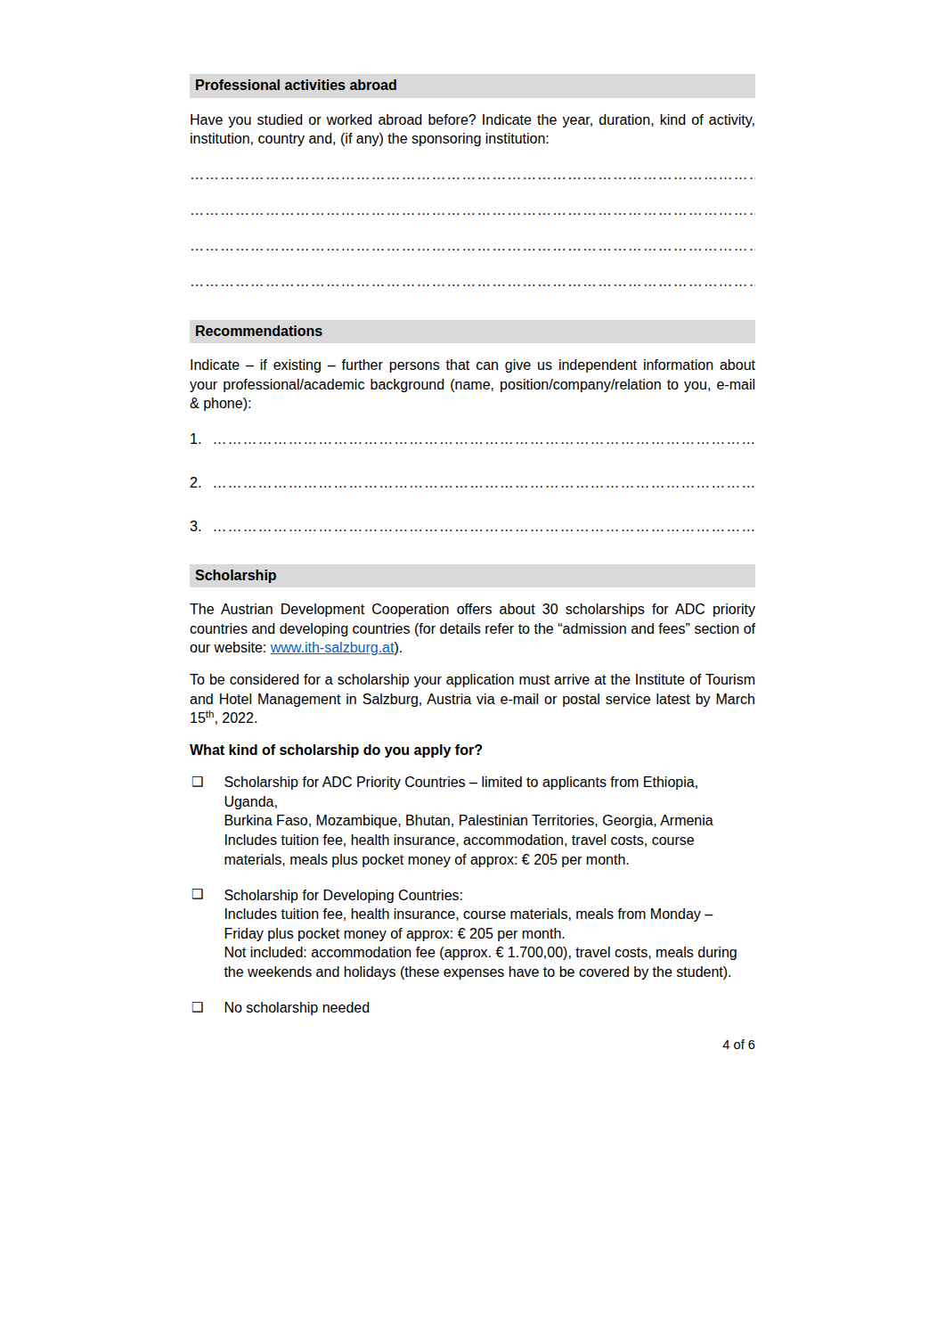Professional activities abroad
Have you studied or worked abroad before? Indicate the year, duration, kind of activity, institution, country and, (if any) the sponsoring institution:
……………………………………………………………………………………………………………………
……………………………………………………………………………………………………………………
……………………………………………………………………………………………………………………
……………………………………………………………………………………………………………………
Recommendations
Indicate – if existing – further persons that can give us independent information about your professional/academic background (name, position/company/relation to you, e-mail & phone):
1. ……………………………………………………………………………………………………………………
2. ……………………………………………………………………………………………………………………
3. ……………………………………………………………………………………………………………………
Scholarship
The Austrian Development Cooperation offers about 30 scholarships for ADC priority countries and developing countries (for details refer to the “admission and fees” section of our website: www.ith-salzburg.at).
To be considered for a scholarship your application must arrive at the Institute of Tourism and Hotel Management in Salzburg, Austria via e-mail or postal service latest by March 15th, 2022.
What kind of scholarship do you apply for?
❑ Scholarship for ADC Priority Countries – limited to applicants from Ethiopia, Uganda,
Burkina Faso, Mozambique, Bhutan, Palestinian Territories, Georgia, Armenia
Includes tuition fee, health insurance, accommodation, travel costs, course materials, meals plus pocket money of approx: € 205 per month.
❑ Scholarship for Developing Countries:
Includes tuition fee, health insurance, course materials, meals from Monday – Friday plus pocket money of approx: € 205 per month.
Not included: accommodation fee (approx. € 1.700,00), travel costs, meals during the weekends and holidays (these expenses have to be covered by the student).
❑ No scholarship needed
4 of 6